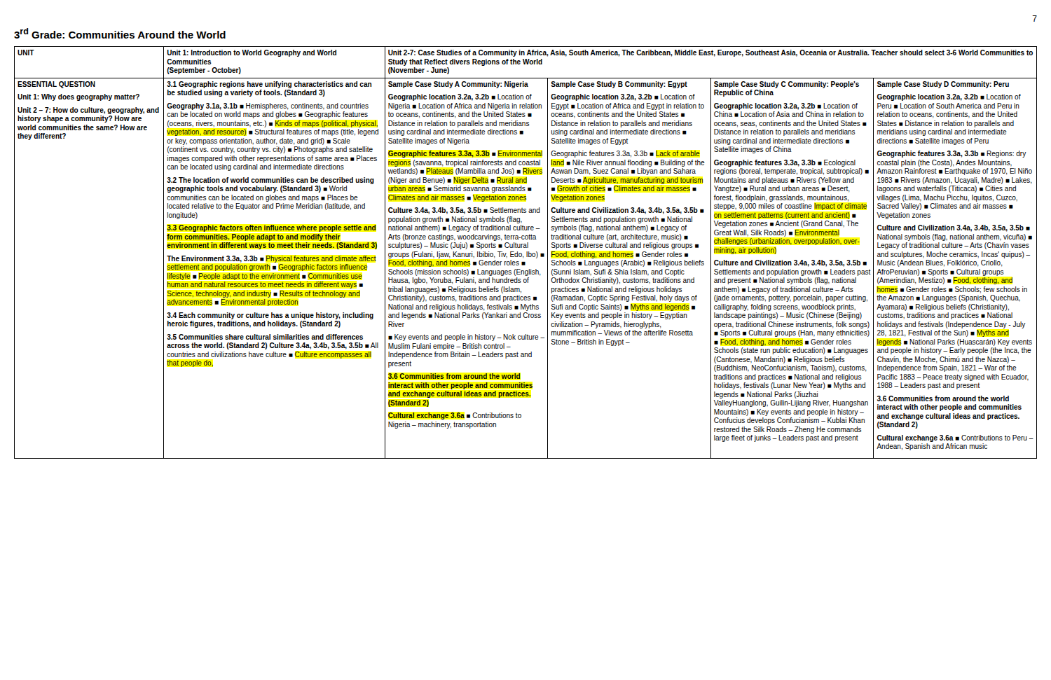7
3rd Grade: Communities Around the World
| UNIT | Unit 1: Introduction to World Geography and World Communities (September - October) | Unit 2-7: Case Studies of a Community in Africa, Asia, South America, The Caribbean, Middle East, Europe, Southeast Asia, Oceania or Australia. Teacher should select 3-6 World Communities to Study that Reflect divers Regions of the World (November - June) |
| --- | --- | --- |
| ESSENTIAL QUESTION Unit 1: Why does geography matter? Unit 2 – 7: How do culture, geography, and history shape a community? How are world communities the same? How are they different? | 3.1 Geographic regions have unifying characteristics and can be studied using a variety of tools. (Standard 3) Geography 3.1a, 3.1b ■ Hemispheres, continents, and countries can be located on world maps and globes ■ Geographic features (oceans, rivers, mountains, etc.) ■ Kinds of maps (political, physical, vegetation, and resource) ■ Structural features of maps (title, legend or key, compass orientation, author, date, and grid) ■ Scale (continent vs. country, country vs. city) ■ Photographs and satellite images compared with other representations of same area ■ Places can be located using cardinal and intermediate directions 3.2 The location of world communities can be described using geographic tools and vocabulary. (Standard 3) ■ World communities can be located on globes and maps ■ Places be located relative to the Equator and Prime Meridian (latitude, and longitude) 3.3 Geographic factors often influence where people settle and form communities. People adapt to and modify their environment in different ways to meet their needs. (Standard 3) The Environment 3.3a, 3.3b ■ Physical features and climate affect settlement and population growth ■ Geographic factors influence lifestyle ■ People adapt to the environment ■ Communities use human and natural resources to meet needs in different ways ■ Science, technology, and industry ■ Results of technology and advancements ■ Environmental protection 3.4 Each community or culture has a unique history, including heroic figures, traditions, and holidays. (Standard 2) 3.5 Communities share cultural similarities and differences across the world. (Standard 2) Culture 3.4a, 3.4b, 3.5a, 3.5b ■ All countries and civilizations have culture ■ Culture encompasses all that people do, | Sample Case Study A Community: Nigeria Geographic location 3.2a, 3.2b ■ Location of Nigeria ■ Location of Africa and Nigeria in relation to oceans, continents, and the United States ■ Distance in relation to parallels and meridians using cardinal and intermediate directions ■ Satellite images of Nigeria Geographic features 3.3a, 3.3b ■ Environmental regions (savanna, tropical rainforests and coastal wetlands) ■ Plateaus (Mambilla and Jos) ■ Rivers (Niger and Benue) ■ Niger Delta ■ Rural and urban areas ■ Semiarid savanna grasslands ■ Climates and air masses ■ Vegetation zones Culture 3.4a, 3.4b, 3.5a, 3.5b ■ Settlements and population growth ■ National symbols (flag, national anthem) ■ Legacy of traditional culture – Arts (bronze castings, woodcarvings, terra-cotta sculptures) – Music (Juju) ■ Sports ■ Cultural groups (Fulani, Ijaw, Kanuri, Ibibio, Tiv, Edo, Ibo) ■ Food, clothing, and homes ■ Gender roles ■ Schools (mission schools) ■ Languages (English, Hausa, Igbo, Yoruba, Fulani, and hundreds of tribal languages) ■ Religious beliefs (Islam, Christianity), customs, traditions and practices ■ National and religious holidays, festivals ■ Myths and legends ■ National Parks (Yankari and Cross River ■ Key events and people in history – Nok culture – Muslim Fulani empire – British control – Independence from Britain – Leaders past and present 3.6 Communities from around the world interact with other people and communities and exchange cultural ideas and practices. (Standard 2) Cultural exchange 3.6a ■ Contributions to Nigeria – machinery, transportation | Sample Case Study B Community: Egypt Geographic location 3.2a, 3.2b ■ Location of Egypt ■ Location of Africa and Egypt in relation to oceans, continents and the United States ■ Distance in relation to parallels and meridians using cardinal and intermediate directions ■ Satellite images of Egypt Geographic features 3.3a, 3.3b ■ Lack of arable land ■ Nile River annual flooding ■ Building of the Aswan Dam, Suez Canal ■ Libyan and Sahara Deserts ■ Agriculture, manufacturing and tourism ■ Growth of cities ■ Climates and air masses ■ Vegetation zones Culture and Civilization 3.4a, 3.4b, 3.5a, 3.5b ■ Settlements and population growth ■ National symbols (flag, national anthem) ■ Legacy of traditional culture (art, architecture, music) ■ Sports ■ Diverse cultural and religious groups ■ Food, clothing, and homes ■ Gender roles ■ Schools ■ Languages (Arabic) ■ Religious beliefs (Sunni Islam, Sufi & Shia Islam, and Coptic Orthodox Christianity), customs, traditions and practices ■ National and religious holidays (Ramadan, Coptic Spring Festival, holy days of Sufi and Coptic Saints) ■ Myths and legends ■ Key events and people in history – Egyptian civilization – Pyramids, hieroglyphs, mummification – Views of the afterlife Rosetta Stone – British in Egypt – | Sample Case Study C Community: People's Republic of China Geographic location 3.2a, 3.2b ■ Location of China ■ Location of Asia and China in relation to oceans, seas, continents and the United States ■ Distance in relation to parallels and meridians using cardinal and intermediate directions ■ Satellite images of China Geographic features 3.3a, 3.3b ■ Ecological regions (boreal, temperate, tropical, subtropical) ■ Mountains and plateaus ■ Rivers (Yellow and Yangtze) ■ Rural and urban areas ■ Desert, forest, floodplain, grasslands, mountainous, steppe, 9,000 miles of coastline Impact of climate on settlement patterns (current and ancient) ■ Vegetation zones ■ Ancient (Grand Canal, The Great Wall, Silk Roads) ■ Environmental challenges (urbanization, overpopulation, over-mining, air pollution) Culture and Civilization 3.4a, 3.4b, 3.5a, 3.5b ■ Settlements and population growth ■ Leaders past and present ■ National symbols (flag, national anthem) ■ Legacy of traditional culture – Arts (jade ornaments, pottery, porcelain, paper cutting, calligraphy, folding screens, woodblock prints, landscape paintings) – Music (Chinese (Beijing) opera, traditional Chinese instruments, folk songs) ■ Sports ■ Cultural groups (Han, many ethnicities) ■ Food, clothing, and homes ■ Gender roles Schools (state run public education) ■ Languages (Cantonese, Mandarin) ■ Religious beliefs (Buddhism, NeoConfucianism, Taoism), customs, traditions and practices ■ National and religious holidays, festivals (Lunar New Year) ■ Myths and legends ■ National Parks (Jiuzhai ValleyHuanglong, Guilin-Lijiang River, Huangshan Mountains) ■ Key events and people in history – Confucius develops Confucianism – Kublai Khan restored the Silk Roads – Zheng He commands large fleet of junks – Leaders past and present | Sample Case Study D Community: Peru Geographic location 3.2a, 3.2b ■ Location of Peru ■ Location of South America and Peru in relation to oceans, continents, and the United States ■ Distance in relation to parallels and meridians using cardinal and intermediate directions ■ Satellite images of Peru Geographic features 3.3a, 3.3b ■ Regions: dry coastal plain (the Costa), Andes Mountains, Amazon Rainforest ■ Earthquake of 1970, El Niño 1983 ■ Rivers (Amazon, Ucayali, Madre) ■ Lakes, lagoons and waterfalls (Titicaca) ■ Cities and villages (Lima, Machu Picchu, Iquitos, Cuzco, Sacred Valley) ■ Climates and air masses ■ Vegetation zones Culture and Civilization 3.4a, 3.4b, 3.5a, 3.5b ■ National symbols (flag, national anthem, vicuña) ■ Legacy of traditional culture – Arts (Chavín vases and sculptures, Moche ceramics, Incas' quipus) – Music (Andean Blues, Folklórico, Criollo, AfroPeruvian) ■ Sports ■ Cultural groups (Amerindian, Mestizo) ■ Food, clothing, and homes ■ Gender roles ■ Schools; few schools in the Amazon ■ Languages (Spanish, Quechua, Ayamara) ■ Religious beliefs (Christianity), customs, traditions and practices ■ National holidays and festivals (Independence Day - July 28, 1821, Festival of the Sun) ■ Myths and legends ■ National Parks (Huascarán) Key events and people in history – Early people (the Inca, the Chavín, the Moche, Chimú and the Nazca) – Independence from Spain, 1821 – War of the Pacific 1883 – Peace treaty signed with Ecuador, 1988 – Leaders past and present 3.6 Communities from around the world interact with other people and communities and exchange cultural ideas and practices. (Standard 2) Cultural exchange 3.6a ■ Contributions to Peru – Andean, Spanish and African music |